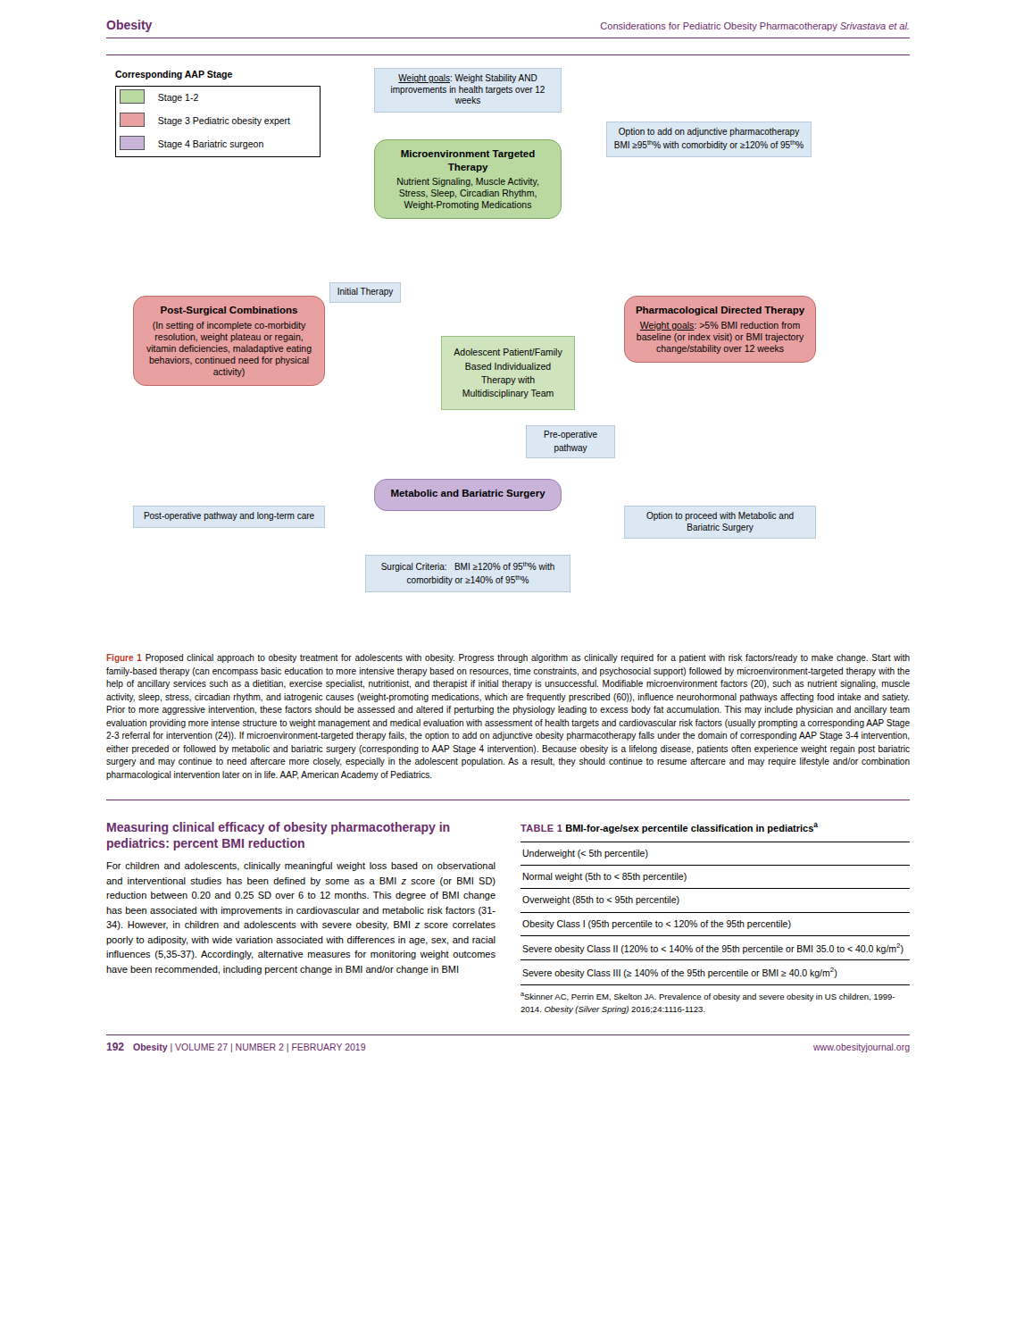Obesity
Considerations for Pediatric Obesity Pharmacotherapy Srivastava et al.
Corresponding AAP Stage
| | Stage 1-2 |
| | Stage 3 Pediatric obesity expert |
| | Stage 4 Bariatric surgeon |
Weight goals: Weight Stability AND improvements in health targets over 12 weeks
Microenvironment Targeted Therapy Nutrient Signaling, Muscle Activity, Stress, Sleep, Circadian Rhythm, Weight-Promoting Medications
Option to add on adjunctive pharmacotherapy BMI ≥95th% with comorbidity or ≥120% of 95th%
Initial Therapy
Post-Surgical Combinations (In setting of incomplete co-morbidity resolution, weight plateau or regain, vitamin deficiencies, maladaptive eating behaviors, continued need for physical activity)
Adolescent Patient/Family Based Individualized Therapy with Multidisciplinary Team
Pharmacological Directed Therapy Weight goals: >5% BMI reduction from baseline (or index visit) or BMI trajectory change/stability over 12 weeks
Pre-operative pathway
Metabolic and Bariatric Surgery
Post-operative pathway and long-term care
Option to proceed with Metabolic and Bariatric Surgery
Surgical Criteria: BMI ≥120% of 95th% with comorbidity or ≥140% of 95th%
Figure 1 Proposed clinical approach to obesity treatment for adolescents with obesity. Progress through algorithm as clinically required for a patient with risk factors/ready to make change. Start with family-based therapy (can encompass basic education to more intensive therapy based on resources, time constraints, and psychosocial support) followed by microenvironment-targeted therapy with the help of ancillary services such as a dietitian, exercise specialist, nutritionist, and therapist if initial therapy is unsuccessful. Modifiable microenvironment factors (20), such as nutrient signaling, muscle activity, sleep, stress, circadian rhythm, and iatrogenic causes (weight-promoting medications, which are frequently prescribed (60)), influence neurohormonal pathways affecting food intake and satiety. Prior to more aggressive intervention, these factors should be assessed and altered if perturbing the physiology leading to excess body fat accumulation. This may include physician and ancillary team evaluation providing more intense structure to weight management and medical evaluation with assessment of health targets and cardiovascular risk factors (usually prompting a corresponding AAP Stage 2-3 referral for intervention (24)). If microenvironment-targeted therapy fails, the option to add on adjunctive obesity pharmacotherapy falls under the domain of corresponding AAP Stage 3-4 intervention, either preceded or followed by metabolic and bariatric surgery (corresponding to AAP Stage 4 intervention). Because obesity is a lifelong disease, patients often experience weight regain post bariatric surgery and may continue to need aftercare more closely, especially in the adolescent population. As a result, they should continue to resume aftercare and may require lifestyle and/or combination pharmacological intervention later on in life. AAP, American Academy of Pediatrics.
Measuring clinical efficacy of obesity pharmacotherapy in pediatrics: percent BMI reduction
For children and adolescents, clinically meaningful weight loss based on observational and interventional studies has been defined by some as a BMI z score (or BMI SD) reduction between 0.20 and 0.25 SD over 6 to 12 months. This degree of BMI change has been associated with improvements in cardiovascular and metabolic risk factors (31-34). However, in children and adolescents with severe obesity, BMI z score correlates poorly to adiposity, with wide variation associated with differences in age, sex, and racial influences (5,35-37). Accordingly, alternative measures for monitoring weight outcomes have been recommended, including percent change in BMI and/or change in BMI
TABLE 1 BMI-for-age/sex percentile classification in pediatricsa
| Underweight (< 5th percentile) |
| Normal weight (5th to < 85th percentile) |
| Overweight (85th to < 95th percentile) |
| Obesity Class I (95th percentile to < 120% of the 95th percentile) |
| Severe obesity Class II (120% to < 140% of the 95th percentile or BMI 35.0 to < 40.0 kg/m 2 ) |
| Severe obesity Class III (≥ 140% of the 95th percentile or BMI ≥ 40.0 kg/m 2 ) |
aSkinner AC, Perrin EM, Skelton JA. Prevalence of obesity and severe obesity in US children, 1999-2014. Obesity (Silver Spring) 2016;24:1116-1123.
192
Obesity | VOLUME 27 | NUMBER 2 | FEBRUARY 2019
www.obesityjournal.org